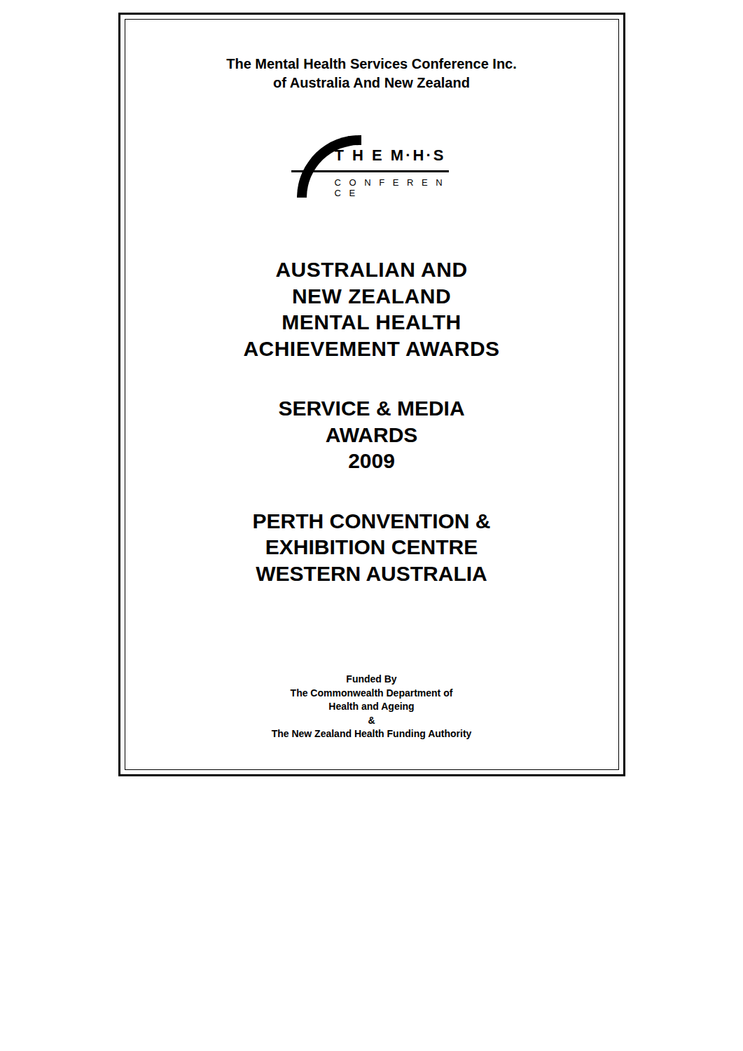The Mental Health Services Conference Inc.
of Australia And New Zealand
T H E M·H·S C O N F E R E N C E
AUSTRALIAN AND
NEW ZEALAND
MENTAL HEALTH
ACHIEVEMENT AWARDS
SERVICE & MEDIA
AWARDS
2009
PERTH CONVENTION &
EXHIBITION CENTRE
WESTERN AUSTRALIA
Funded By
The Commonwealth Department of
Health and Ageing
&
The New Zealand Health Funding Authority